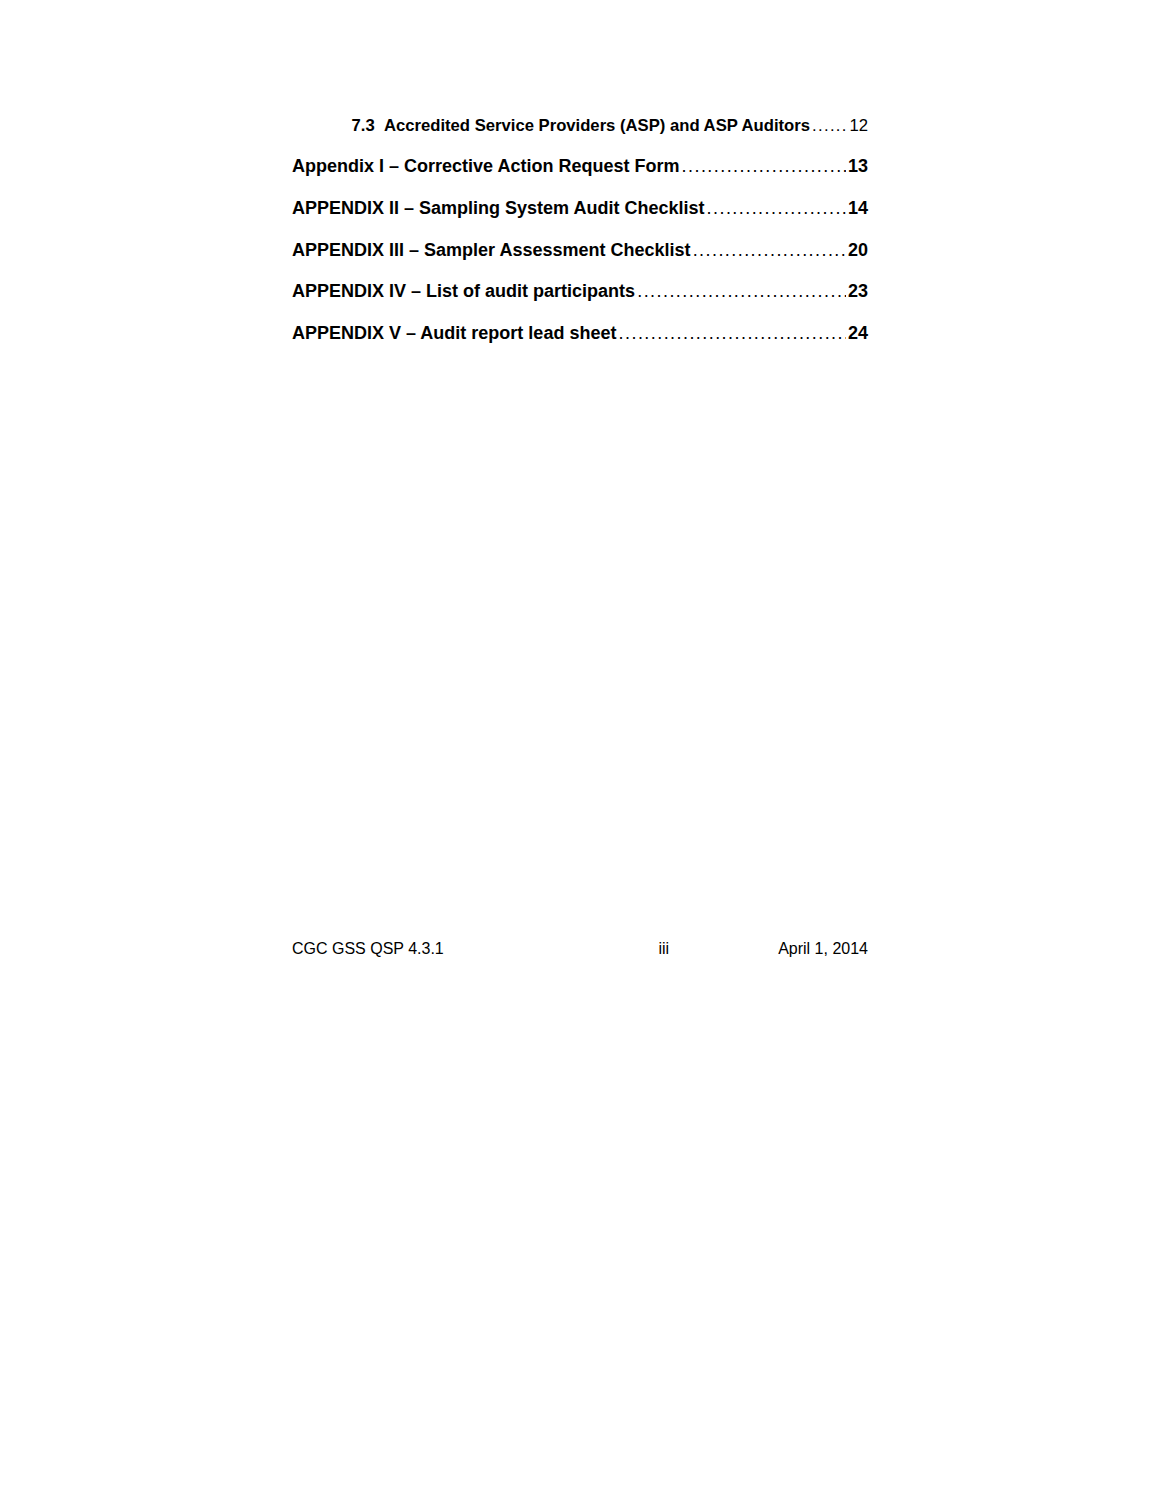7.3 Accredited Service Providers (ASP) and ASP Auditors ................................................................................................ 12
Appendix I – Corrective Action Request Form ................................................................................................ 13
APPENDIX II – Sampling System Audit Checklist ................................................................................................ 14
APPENDIX III – Sampler Assessment Checklist ................................................................................................ 20
APPENDIX IV – List of audit participants ................................................................................................ 23
APPENDIX V – Audit report lead sheet ................................................................................................ 24
CGC GSS QSP 4.3.1
iii
April 1, 2014